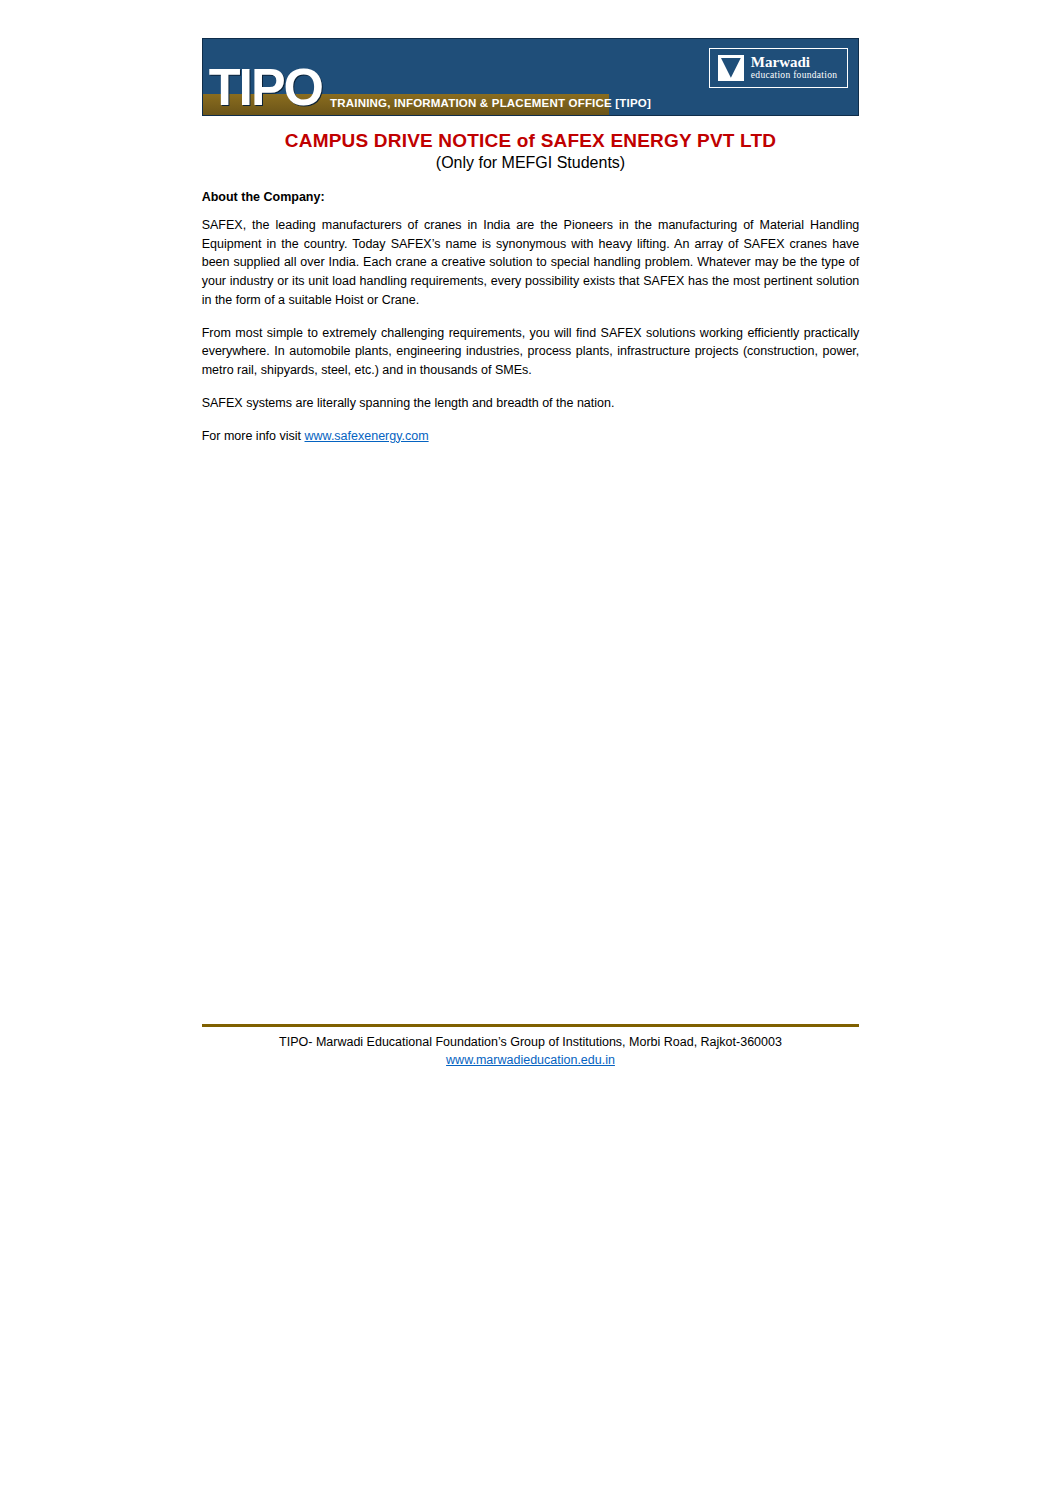TIPO TRAINING, INFORMATION & PLACEMENT OFFICE [TIPO]
Marwadi
education foundation
CAMPUS DRIVE NOTICE of SAFEX ENERGY PVT LTD
(Only for MEFGI Students)
About the Company:
SAFEX, the leading manufacturers of cranes in India are the Pioneers in the manufacturing of Material Handling Equipment in the country. Today SAFEX’s name is synonymous with heavy lifting. An array of SAFEX cranes have been supplied all over India. Each crane a creative solution to special handling problem. Whatever may be the type of your industry or its unit load handling requirements, every possibility exists that SAFEX has the most pertinent solution in the form of a suitable Hoist or Crane.
From most simple to extremely challenging requirements, you will find SAFEX solutions working efficiently practically everywhere. In automobile plants, engineering industries, process plants, infrastructure projects (construction, power, metro rail, shipyards, steel, etc.) and in thousands of SMEs.
SAFEX systems are literally spanning the length and breadth of the nation.
For more info visit www.safexenergy.com
TIPO- Marwadi Educational Foundation’s Group of Institutions, Morbi Road, Rajkot-360003
www.marwadieducation.edu.in